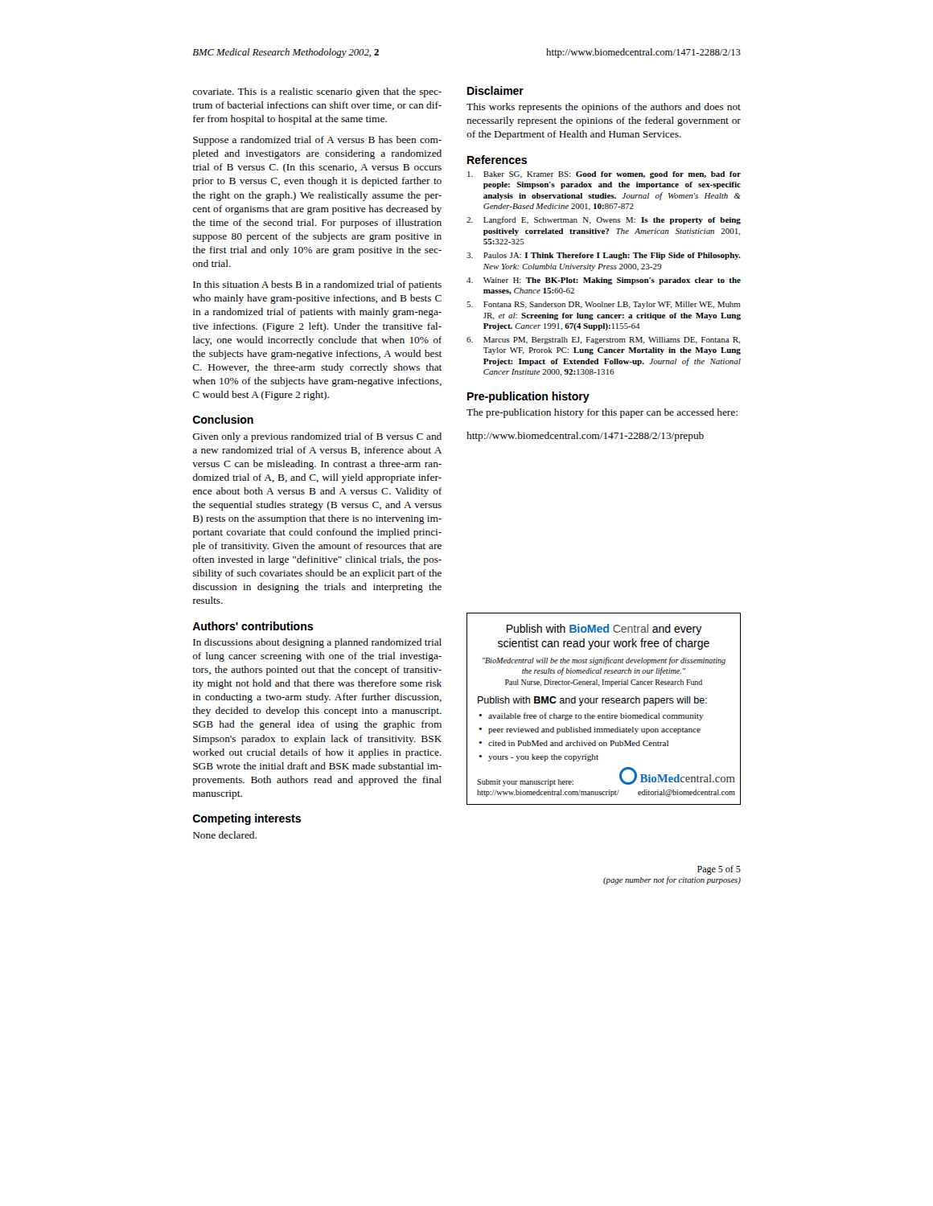BMC Medical Research Methodology 2002, 2
http://www.biomedcentral.com/1471-2288/2/13
covariate. This is a realistic scenario given that the spectrum of bacterial infections can shift over time, or can differ from hospital to hospital at the same time.
Suppose a randomized trial of A versus B has been completed and investigators are considering a randomized trial of B versus C. (In this scenario, A versus B occurs prior to B versus C, even though it is depicted farther to the right on the graph.) We realistically assume the percent of organisms that are gram positive has decreased by the time of the second trial. For purposes of illustration suppose 80 percent of the subjects are gram positive in the first trial and only 10% are gram positive in the second trial.
In this situation A bests B in a randomized trial of patients who mainly have gram-positive infections, and B bests C in a randomized trial of patients with mainly gram-negative infections. (Figure 2 left). Under the transitive fallacy, one would incorrectly conclude that when 10% of the subjects have gram-negative infections, A would best C. However, the three-arm study correctly shows that when 10% of the subjects have gram-negative infections, C would best A (Figure 2 right).
Conclusion
Given only a previous randomized trial of B versus C and a new randomized trial of A versus B, inference about A versus C can be misleading. In contrast a three-arm randomized trial of A, B, and C, will yield appropriate inference about both A versus B and A versus C. Validity of the sequential studies strategy (B versus C, and A versus B) rests on the assumption that there is no intervening important covariate that could confound the implied principle of transitivity. Given the amount of resources that are often invested in large "definitive" clinical trials, the possibility of such covariates should be an explicit part of the discussion in designing the trials and interpreting the results.
Authors' contributions
In discussions about designing a planned randomized trial of lung cancer screening with one of the trial investigators, the authors pointed out that the concept of transitivity might not hold and that there was therefore some risk in conducting a two-arm study. After further discussion, they decided to develop this concept into a manuscript. SGB had the general idea of using the graphic from Simpson's paradox to explain lack of transitivity. BSK worked out crucial details of how it applies in practice. SGB wrote the initial draft and BSK made substantial improvements. Both authors read and approved the final manuscript.
Competing interests
None declared.
Disclaimer
This works represents the opinions of the authors and does not necessarily represent the opinions of the federal government or of the Department of Health and Human Services.
References
Baker SG, Kramer BS: Good for women, good for men, bad for people: Simpson's paradox and the importance of sex-specific analysis in observational studies. Journal of Women's Health & Gender-Based Medicine 2001, 10: 867-872
Langford E, Schwertman N, Owens M: Is the property of being positively correlated transitive? The American Statistician 2001, 55: 322-325
Paulos JA: I Think Therefore I Laugh: The Flip Side of Philosophy. New York: Columbia University Press 2000, 23-29
Wainer H: The BK-Plot: Making Simpson's paradox clear to the masses, Chance 15: 60-62
Fontana RS, Sanderson DR, Woolner LB, Taylor WF, Miller WE, Muhm JR, et al: Screening for lung cancer: a critique of the Mayo Lung Project. Cancer 1991, 67(4 Suppl): 1155-64
Marcus PM, Bergstralh EJ, Fagerstrom RM, Williams DE, Fontana R, Taylor WF, Prorok PC: Lung Cancer Mortality in the Mayo Lung Project: Impact of Extended Follow-up. Journal of the National Cancer Institute 2000, 92: 1308-1316
Pre-publication history
The pre-publication history for this paper can be accessed here:
http://www.biomedcentral.com/1471-2288/2/13/prepub
Publish with BioMed Central and every
scientist can read your work free of charge
"BioMedcentral will be the most significant development for disseminating the results of biomedical research in our lifetime."
Paul Nurse, Director-General, Imperial Cancer Research Fund
Publish with BMC and your research papers will be:
available free of charge to the entire biomedical community
peer reviewed and published immediately upon acceptance
cited in PubMed and archived on PubMed Central
yours - you keep the copyright
Submit your manuscript here:
http://www.biomedcentral.com/manuscript/
BioMed central.com
editorial@biomedcentral.com
Page 5 of 5
(page number not for citation purposes)